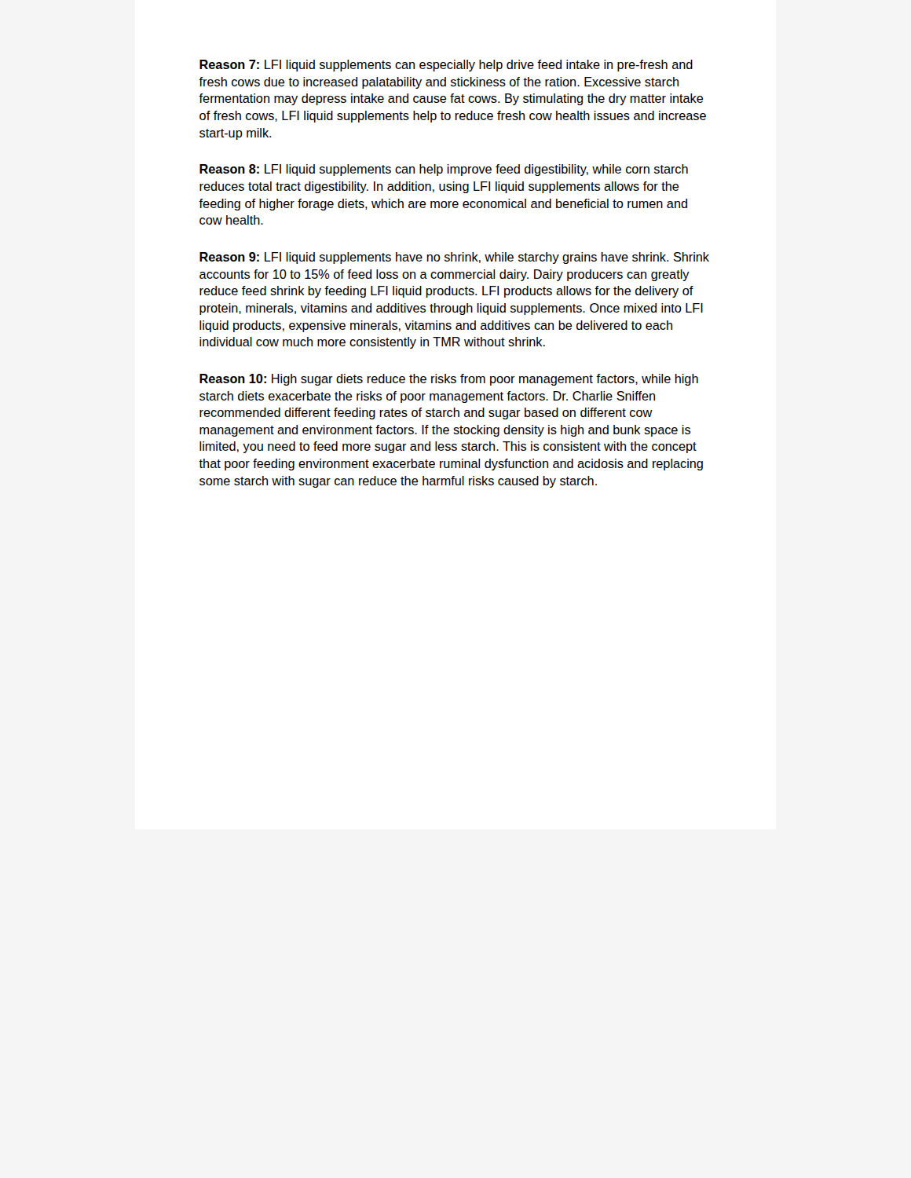Reason 7: LFI liquid supplements can especially help drive feed intake in pre-fresh and fresh cows due to increased palatability and stickiness of the ration. Excessive starch fermentation may depress intake and cause fat cows. By stimulating the dry matter intake of fresh cows, LFI liquid supplements help to reduce fresh cow health issues and increase start-up milk.
Reason 8: LFI liquid supplements can help improve feed digestibility, while corn starch reduces total tract digestibility. In addition, using LFI liquid supplements allows for the feeding of higher forage diets, which are more economical and beneficial to rumen and cow health.
Reason 9: LFI liquid supplements have no shrink, while starchy grains have shrink. Shrink accounts for 10 to 15% of feed loss on a commercial dairy. Dairy producers can greatly reduce feed shrink by feeding LFI liquid products. LFI products allows for the delivery of protein, minerals, vitamins and additives through liquid supplements. Once mixed into LFI liquid products, expensive minerals, vitamins and additives can be delivered to each individual cow much more consistently in TMR without shrink.
Reason 10: High sugar diets reduce the risks from poor management factors, while high starch diets exacerbate the risks of poor management factors. Dr. Charlie Sniffen recommended different feeding rates of starch and sugar based on different cow management and environment factors. If the stocking density is high and bunk space is limited, you need to feed more sugar and less starch. This is consistent with the concept that poor feeding environment exacerbate ruminal dysfunction and acidosis and replacing some starch with sugar can reduce the harmful risks caused by starch.